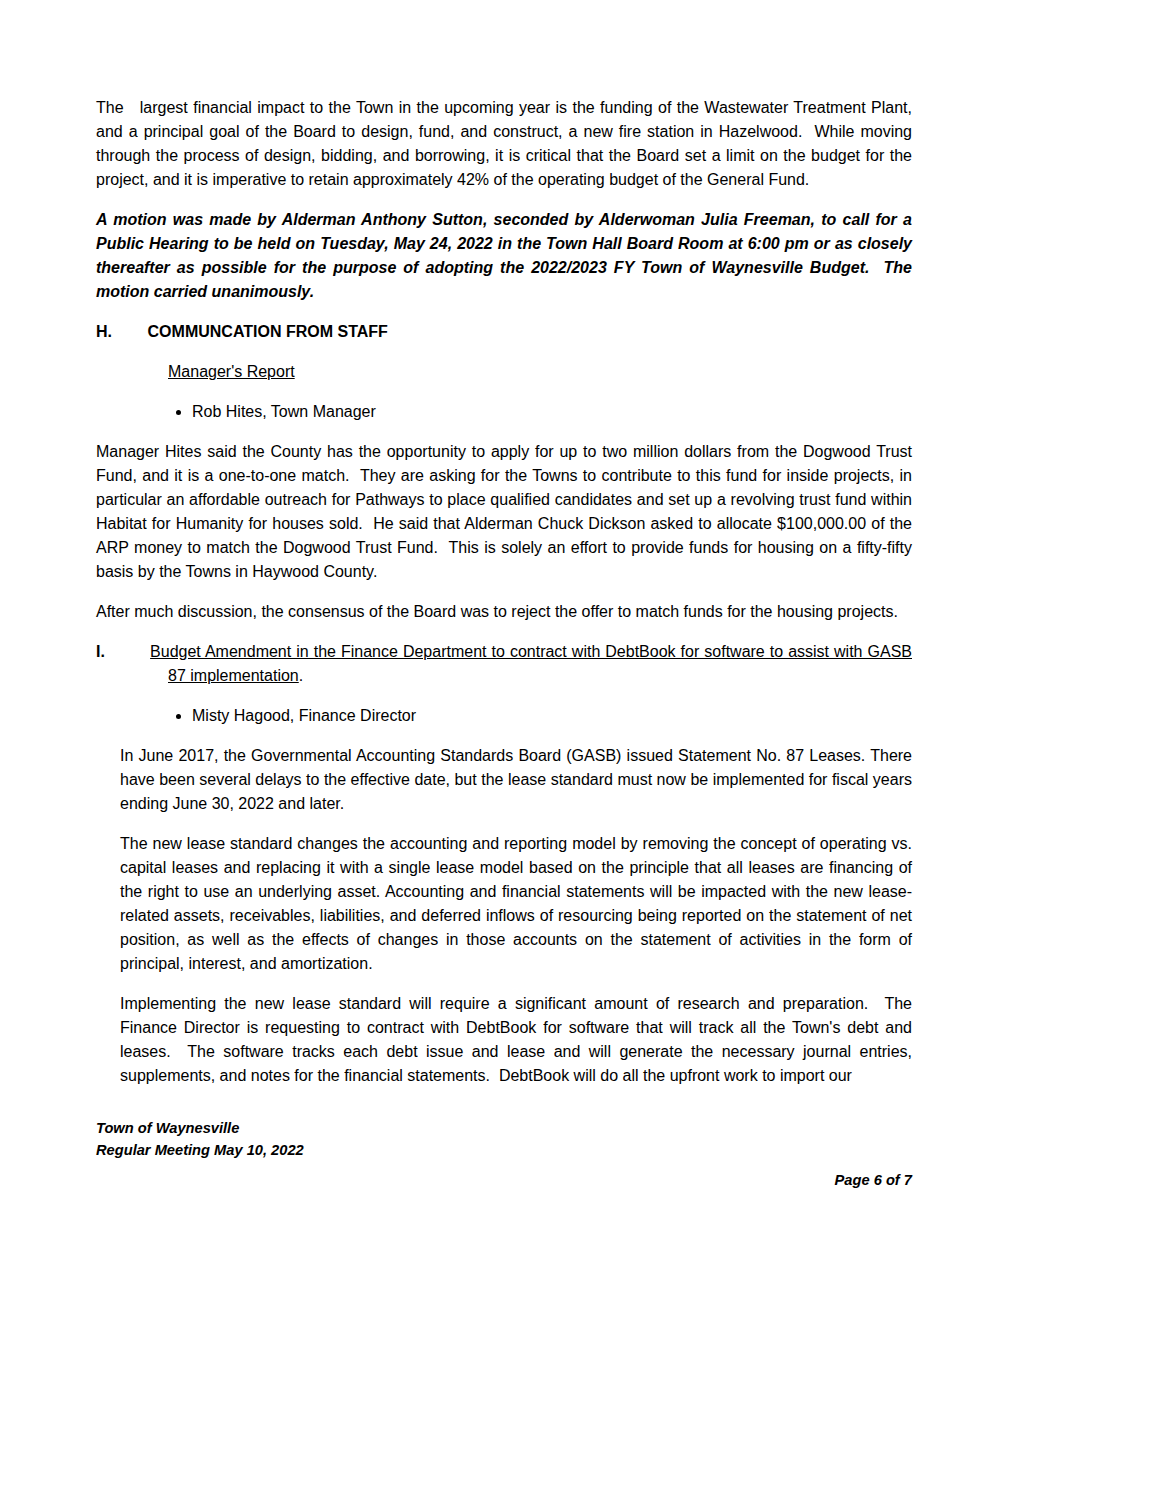The largest financial impact to the Town in the upcoming year is the funding of the Wastewater Treatment Plant, and a principal goal of the Board to design, fund, and construct, a new fire station in Hazelwood. While moving through the process of design, bidding, and borrowing, it is critical that the Board set a limit on the budget for the project, and it is imperative to retain approximately 42% of the operating budget of the General Fund.
A motion was made by Alderman Anthony Sutton, seconded by Alderwoman Julia Freeman, to call for a Public Hearing to be held on Tuesday, May 24, 2022 in the Town Hall Board Room at 6:00 pm or as closely thereafter as possible for the purpose of adopting the 2022/2023 FY Town of Waynesville Budget. The motion carried unanimously.
H. COMMUNCATION FROM STAFF
Manager's Report
Rob Hites, Town Manager
Manager Hites said the County has the opportunity to apply for up to two million dollars from the Dogwood Trust Fund, and it is a one-to-one match. They are asking for the Towns to contribute to this fund for inside projects, in particular an affordable outreach for Pathways to place qualified candidates and set up a revolving trust fund within Habitat for Humanity for houses sold. He said that Alderman Chuck Dickson asked to allocate $100,000.00 of the ARP money to match the Dogwood Trust Fund. This is solely an effort to provide funds for housing on a fifty-fifty basis by the Towns in Haywood County.
After much discussion, the consensus of the Board was to reject the offer to match funds for the housing projects.
I. Budget Amendment in the Finance Department to contract with DebtBook for software to assist with GASB 87 implementation.
Misty Hagood, Finance Director
In June 2017, the Governmental Accounting Standards Board (GASB) issued Statement No. 87 Leases. There have been several delays to the effective date, but the lease standard must now be implemented for fiscal years ending June 30, 2022 and later.
The new lease standard changes the accounting and reporting model by removing the concept of operating vs. capital leases and replacing it with a single lease model based on the principle that all leases are financing of the right to use an underlying asset. Accounting and financial statements will be impacted with the new lease-related assets, receivables, liabilities, and deferred inflows of resourcing being reported on the statement of net position, as well as the effects of changes in those accounts on the statement of activities in the form of principal, interest, and amortization.
Implementing the new lease standard will require a significant amount of research and preparation. The Finance Director is requesting to contract with DebtBook for software that will track all the Town's debt and leases. The software tracks each debt issue and lease and will generate the necessary journal entries, supplements, and notes for the financial statements. DebtBook will do all the upfront work to import our
Town of Waynesville
Regular Meeting May 10, 2022
Page 6 of 7